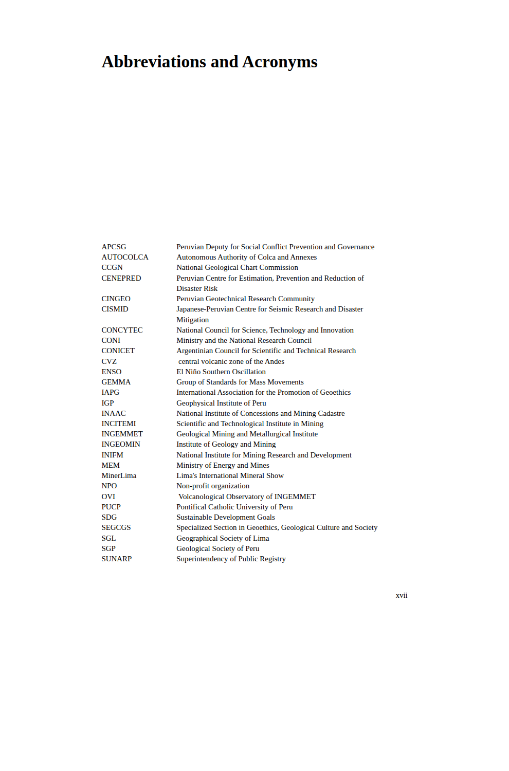Abbreviations and Acronyms
APCSG
Peruvian Deputy for Social Conflict Prevention and Governance
AUTOCOLCA
Autonomous Authority of Colca and Annexes
CCGN
National Geological Chart Commission
CENEPRED
Peruvian Centre for Estimation, Prevention and Reduction of Disaster Risk
CINGEO
Peruvian Geotechnical Research Community
CISMID
Japanese-Peruvian Centre for Seismic Research and Disaster Mitigation
CONCYTEC
National Council for Science, Technology and Innovation
CONI
Ministry and the National Research Council
CONICET
Argentinian Council for Scientific and Technical Research
CVZ
central volcanic zone of the Andes
ENSO
El Niño Southern Oscillation
GEMMA
Group of Standards for Mass Movements
IAPG
International Association for the Promotion of Geoethics
IGP
Geophysical Institute of Peru
INAAC
National Institute of Concessions and Mining Cadastre
INCITEMI
Scientific and Technological Institute in Mining
INGEMMET
Geological Mining and Metallurgical Institute
INGEOMIN
Institute of Geology and Mining
INIFM
National Institute for Mining Research and Development
MEM
Ministry of Energy and Mines
MinerLima
Lima's International Mineral Show
NPO
Non-profit organization
OVI
Volcanological Observatory of INGEMMET
PUCP
Pontifical Catholic University of Peru
SDG
Sustainable Development Goals
SEGCGS
Specialized Section in Geoethics, Geological Culture and Society
SGL
Geographical Society of Lima
SGP
Geological Society of Peru
SUNARP
Superintendency of Public Registry
xvii